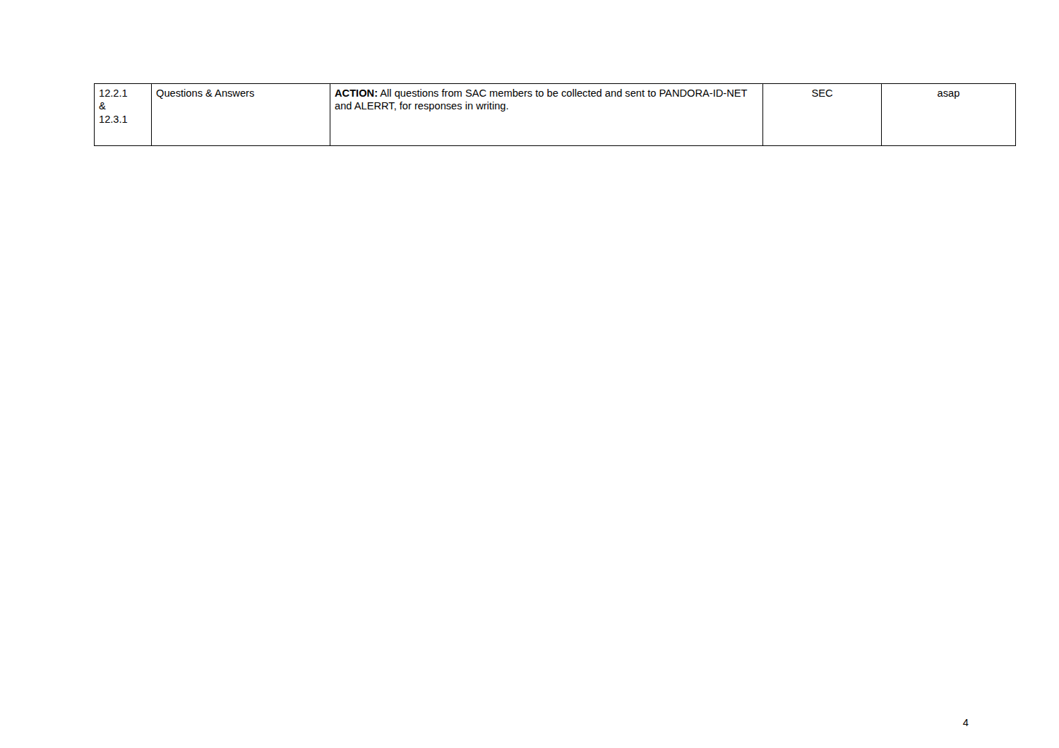| 12.2.1 & 12.3.1 | Questions & Answers | ACTION: All questions from SAC members to be collected and sent to PANDORA-ID-NET and ALERRT, for responses in writing. | SEC | asap |
4